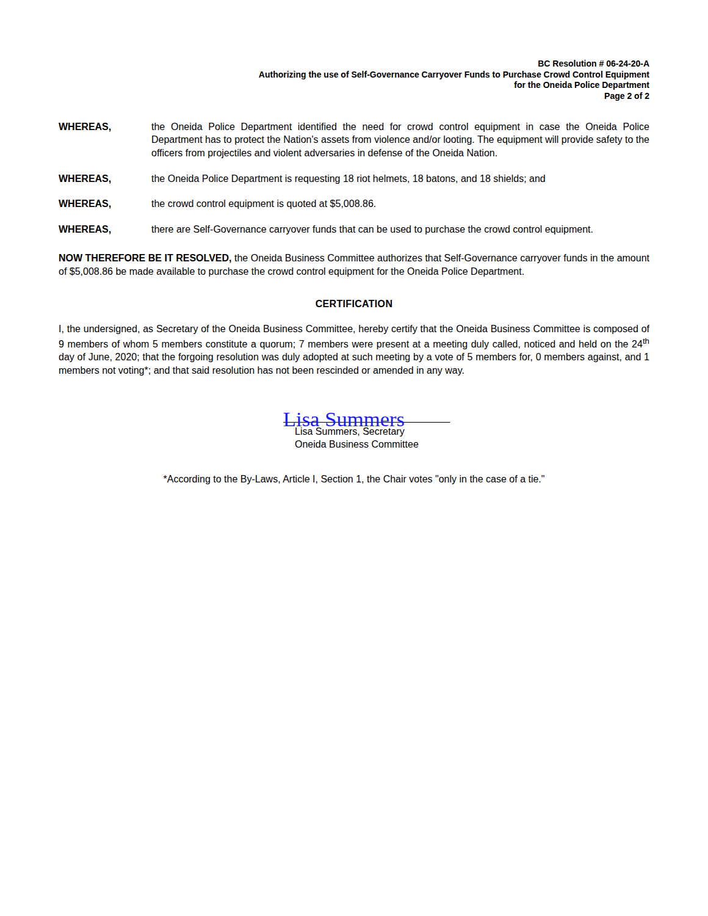BC Resolution # 06-24-20-A
Authorizing the use of Self-Governance Carryover Funds to Purchase Crowd Control Equipment
for the Oneida Police Department
Page 2 of 2
WHEREAS,
the Oneida Police Department identified the need for crowd control equipment in case the Oneida Police Department has to protect the Nation's assets from violence and/or looting. The equipment will provide safety to the officers from projectiles and violent adversaries in defense of the Oneida Nation.
WHEREAS,
the Oneida Police Department is requesting 18 riot helmets, 18 batons, and 18 shields; and
WHEREAS,
the crowd control equipment is quoted at $5,008.86.
WHEREAS,
there are Self-Governance carryover funds that can be used to purchase the crowd control equipment.
NOW THEREFORE BE IT RESOLVED, the Oneida Business Committee authorizes that Self-Governance carryover funds in the amount of $5,008.86 be made available to purchase the crowd control equipment for the Oneida Police Department.
CERTIFICATION
I, the undersigned, as Secretary of the Oneida Business Committee, hereby certify that the Oneida Business Committee is composed of 9 members of whom 5 members constitute a quorum; 7 members were present at a meeting duly called, noticed and held on the 24th day of June, 2020; that the forgoing resolution was duly adopted at such meeting by a vote of 5 members for, 0 members against, and 1 members not voting*; and that said resolution has not been rescinded or amended in any way.
Lisa Summers
Lisa Summers, Secretary
Oneida Business Committee
*According to the By-Laws, Article I, Section 1, the Chair votes "only in the case of a tie."